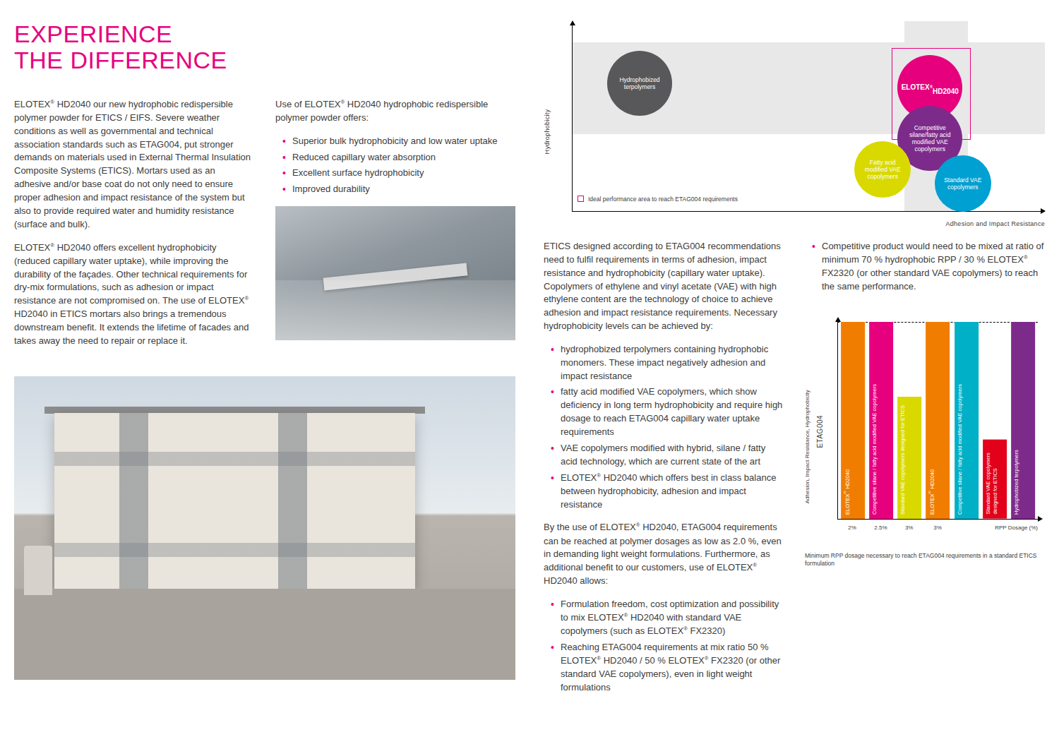Experience
the difference
ELOTEX® HD2040 our new hydrophobic redispersible polymer powder for ETICS / EIFS. Severe weather conditions as well as governmental and technical association standards such as ETAG004, put stronger demands on materials used in External Thermal Insulation Composite Systems (ETICS). Mortars used as an adhesive and/or base coat do not only need to ensure proper adhesion and impact resistance of the system but also to provide required water and humidity resistance (surface and bulk).
ELOTEX® HD2040 offers excellent hydrophobicity (reduced capillary water uptake), while improving the durability of the façades. Other technical requirements for dry-mix formulations, such as adhesion or impact resistance are not compromised on. The use of ELOTEX® HD2040 in ETICS mortars also brings a tremendous downstream benefit. It extends the lifetime of facades and takes away the need to repair or replace it.
Use of ELOTEX® HD2040 hydrophobic redispersible polymer powder offers:
Superior bulk hydrophobicity and low water uptake
Reduced capillary water absorption
Excellent surface hydrophobicity
Improved durability
Hydrophobicity Adhesion and Impact Resistance
Hydrophobized
terpolymers
ELOTEX®
HD2040
Competitive
silane/fatty acid
modified VAE
copolymers
Fatty acid
modified VAE
copolymers
Standard VAE
copolymers
Ideal performance area to reach ETAG004 requirements
ETICS designed according to ETAG004 recommendations need to fulfil requirements in terms of adhesion, impact resistance and hydrophobicity (capillary water uptake). Copolymers of ethylene and vinyl acetate (VAE) with high ethylene content are the technology of choice to achieve adhesion and impact resistance requirements. Necessary hydrophobicity levels can be achieved by:
hydrophobized terpolymers containing hydrophobic monomers. These impact negatively adhesion and impact resistance
fatty acid modified VAE copolymers, which show deficiency in long term hydrophobicity and require high dosage to reach ETAG004 capillary water uptake requirements
VAE copolymers modified with hybrid, silane / fatty acid technology, which are current state of the art
ELOTEX® HD2040 which offers best in class balance between hydrophobicity, adhesion and impact resistance
By the use of ELOTEX® HD2040, ETAG004 requirements can be reached at polymer dosages as low as 2.0 %, even in demanding light weight formulations. Furthermore, as additional benefit to our customers, use of ELOTEX® HD2040 allows:
Formulation freedom, cost optimization and possibility to mix ELOTEX® HD2040 with standard VAE copolymers (such as ELOTEX® FX2320)
Reaching ETAG004 requirements at mix ratio 50 % ELOTEX® HD2040 / 50 % ELOTEX® FX2320 (or other standard VAE copolymers), even in light weight formulations
Competitive product would need to be mixed at ratio of minimum 70 % hydrophobic RPP / 30 % ELOTEX® FX2320 (or other standard VAE copolymers) to reach the same performance.
Adhesion, Impact Resistance, Hydrophobicity ETAG004
ELOTEX® HD2040
Competitive silane / fatty acid modified VAE copolymers
Standard VAE copolymers designed for ETICS
ELOTEX® HD2040
Competitive silane / fatty acid modified VAE copolymers
Standard VAE copolymers designed for ETICS
Hydrophobized terpolymers
2% 2.5% 3% 3%
RPP Dosage (%)
Minimum RPP dosage necessary to reach ETAG004 requirements in a standard ETICS formulation